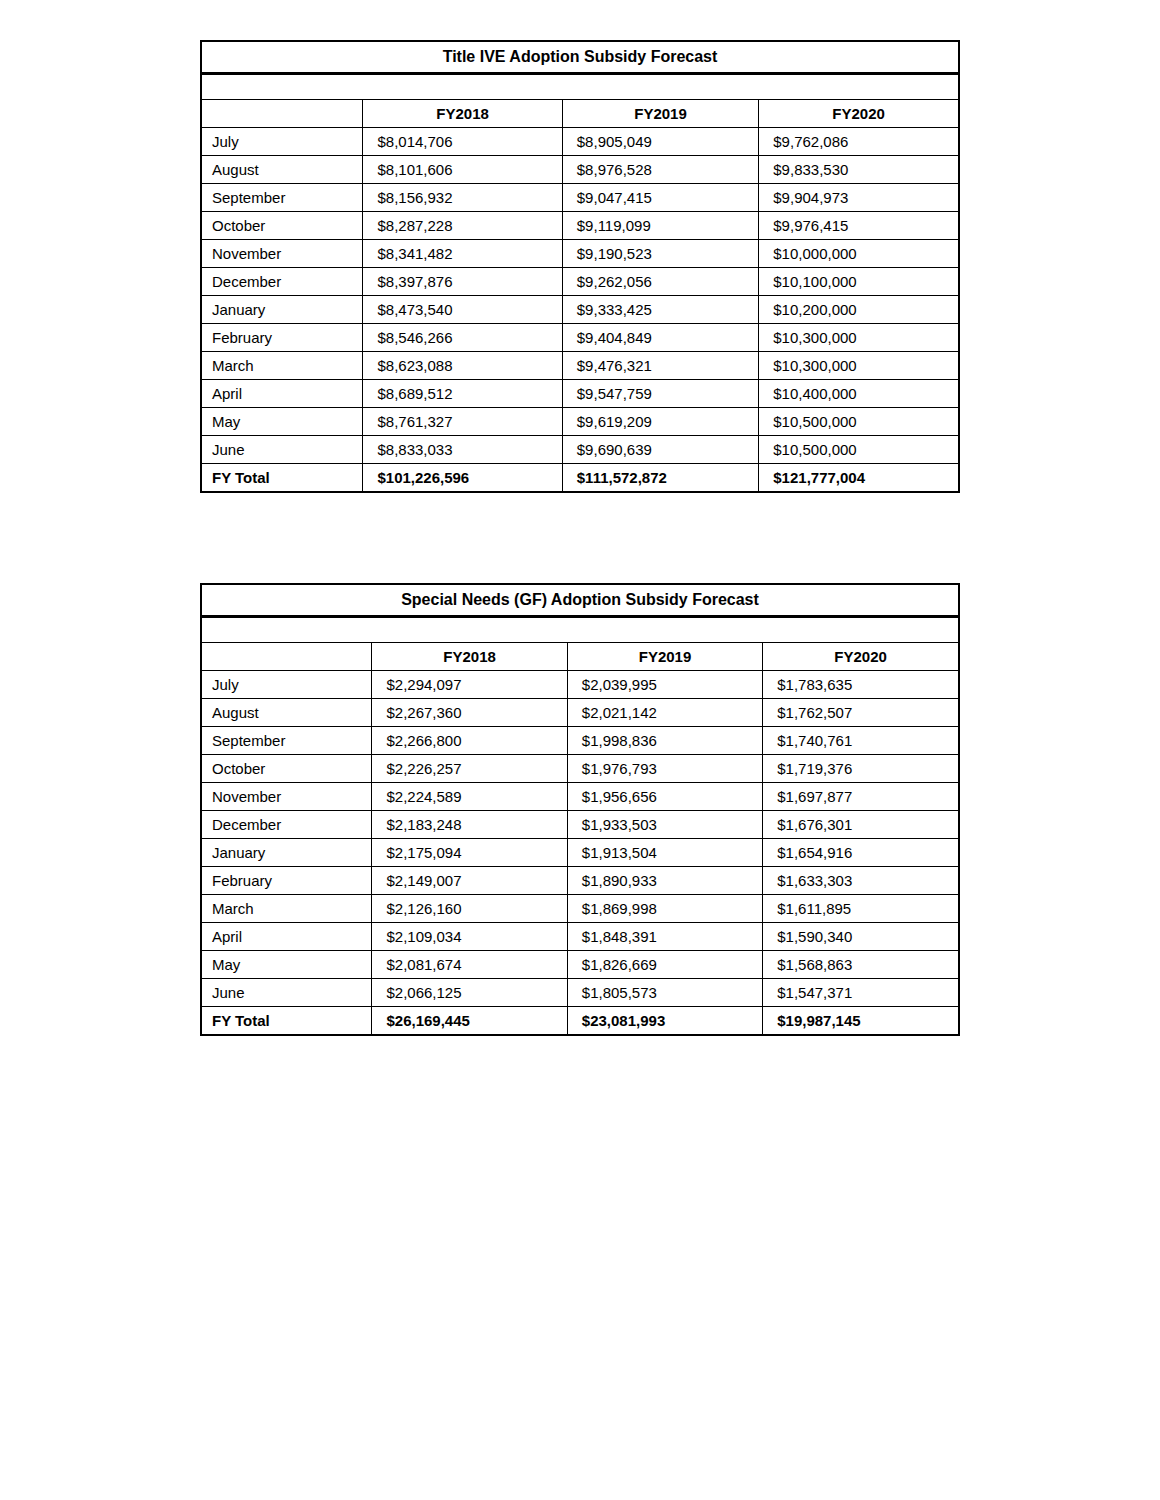Title IVE Adoption Subsidy Forecast
| | FY2018 | FY2019 | FY2020 |
| --- | --- | --- | --- |
| July | $8,014,706 | $8,905,049 | $9,762,086 |
| August | $8,101,606 | $8,976,528 | $9,833,530 |
| September | $8,156,932 | $9,047,415 | $9,904,973 |
| October | $8,287,228 | $9,119,099 | $9,976,415 |
| November | $8,341,482 | $9,190,523 | $10,000,000 |
| December | $8,397,876 | $9,262,056 | $10,100,000 |
| January | $8,473,540 | $9,333,425 | $10,200,000 |
| February | $8,546,266 | $9,404,849 | $10,300,000 |
| March | $8,623,088 | $9,476,321 | $10,300,000 |
| April | $8,689,512 | $9,547,759 | $10,400,000 |
| May | $8,761,327 | $9,619,209 | $10,500,000 |
| June | $8,833,033 | $9,690,639 | $10,500,000 |
| FY Total | $101,226,596 | $111,572,872 | $121,777,004 |
Special Needs (GF) Adoption Subsidy Forecast
| | FY2018 | FY2019 | FY2020 |
| --- | --- | --- | --- |
| July | $2,294,097 | $2,039,995 | $1,783,635 |
| August | $2,267,360 | $2,021,142 | $1,762,507 |
| September | $2,266,800 | $1,998,836 | $1,740,761 |
| October | $2,226,257 | $1,976,793 | $1,719,376 |
| November | $2,224,589 | $1,956,656 | $1,697,877 |
| December | $2,183,248 | $1,933,503 | $1,676,301 |
| January | $2,175,094 | $1,913,504 | $1,654,916 |
| February | $2,149,007 | $1,890,933 | $1,633,303 |
| March | $2,126,160 | $1,869,998 | $1,611,895 |
| April | $2,109,034 | $1,848,391 | $1,590,340 |
| May | $2,081,674 | $1,826,669 | $1,568,863 |
| June | $2,066,125 | $1,805,573 | $1,547,371 |
| FY Total | $26,169,445 | $23,081,993 | $19,987,145 |